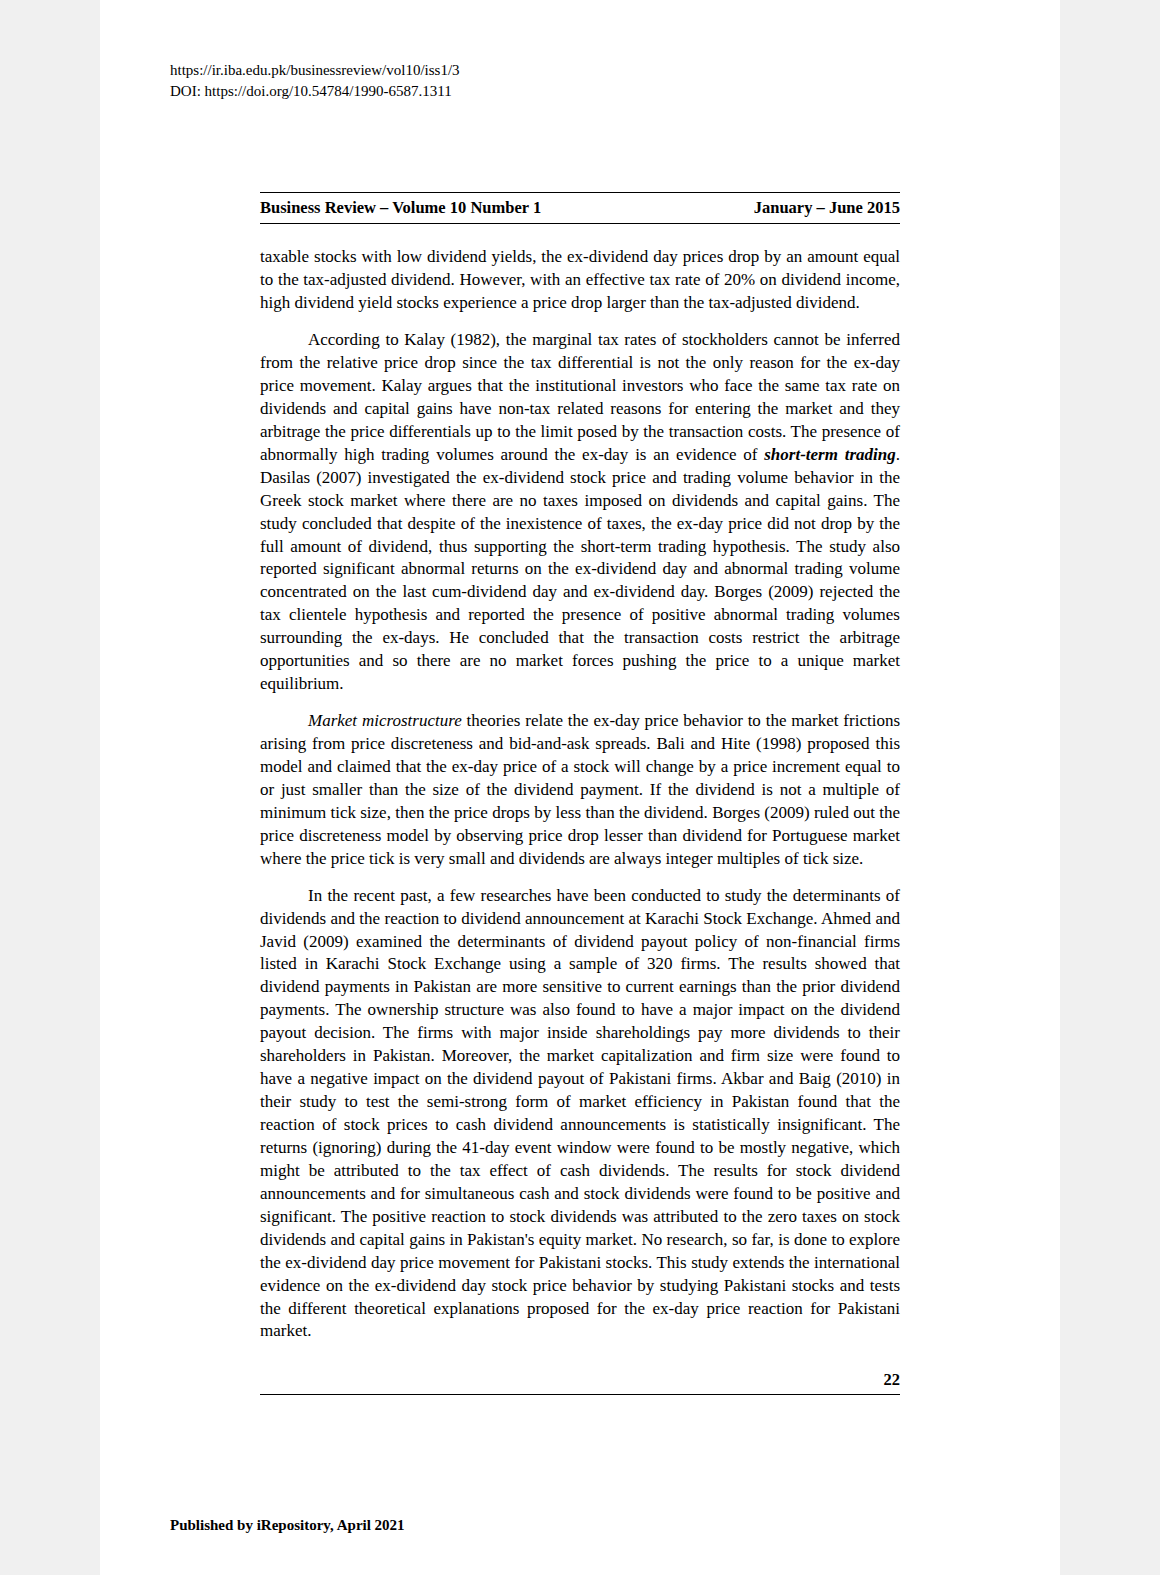https://ir.iba.edu.pk/businessreview/vol10/iss1/3
DOI: https://doi.org/10.54784/1990-6587.1311
Business Review – Volume 10 Number 1 January – June 2015
taxable stocks with low dividend yields, the ex-dividend day prices drop by an amount equal to the tax-adjusted dividend. However, with an effective tax rate of 20% on dividend income, high dividend yield stocks experience a price drop larger than the tax-adjusted dividend.
According to Kalay (1982), the marginal tax rates of stockholders cannot be inferred from the relative price drop since the tax differential is not the only reason for the ex-day price movement. Kalay argues that the institutional investors who face the same tax rate on dividends and capital gains have non-tax related reasons for entering the market and they arbitrage the price differentials up to the limit posed by the transaction costs. The presence of abnormally high trading volumes around the ex-day is an evidence of short-term trading. Dasilas (2007) investigated the ex-dividend stock price and trading volume behavior in the Greek stock market where there are no taxes imposed on dividends and capital gains. The study concluded that despite of the inexistence of taxes, the ex-day price did not drop by the full amount of dividend, thus supporting the short-term trading hypothesis. The study also reported significant abnormal returns on the ex-dividend day and abnormal trading volume concentrated on the last cum-dividend day and ex-dividend day. Borges (2009) rejected the tax clientele hypothesis and reported the presence of positive abnormal trading volumes surrounding the ex-days. He concluded that the transaction costs restrict the arbitrage opportunities and so there are no market forces pushing the price to a unique market equilibrium.
Market microstructure theories relate the ex-day price behavior to the market frictions arising from price discreteness and bid-and-ask spreads. Bali and Hite (1998) proposed this model and claimed that the ex-day price of a stock will change by a price increment equal to or just smaller than the size of the dividend payment. If the dividend is not a multiple of minimum tick size, then the price drops by less than the dividend. Borges (2009) ruled out the price discreteness model by observing price drop lesser than dividend for Portuguese market where the price tick is very small and dividends are always integer multiples of tick size.
In the recent past, a few researches have been conducted to study the determinants of dividends and the reaction to dividend announcement at Karachi Stock Exchange. Ahmed and Javid (2009) examined the determinants of dividend payout policy of non-financial firms listed in Karachi Stock Exchange using a sample of 320 firms. The results showed that dividend payments in Pakistan are more sensitive to current earnings than the prior dividend payments. The ownership structure was also found to have a major impact on the dividend payout decision. The firms with major inside shareholdings pay more dividends to their shareholders in Pakistan. Moreover, the market capitalization and firm size were found to have a negative impact on the dividend payout of Pakistani firms. Akbar and Baig (2010) in their study to test the semi-strong form of market efficiency in Pakistan found that the reaction of stock prices to cash dividend announcements is statistically insignificant. The returns (ignoring) during the 41-day event window were found to be mostly negative, which might be attributed to the tax effect of cash dividends. The results for stock dividend announcements and for simultaneous cash and stock dividends were found to be positive and significant. The positive reaction to stock dividends was attributed to the zero taxes on stock dividends and capital gains in Pakistan's equity market. No research, so far, is done to explore the ex-dividend day price movement for Pakistani stocks. This study extends the international evidence on the ex-dividend day stock price behavior by studying Pakistani stocks and tests the different theoretical explanations proposed for the ex-day price reaction for Pakistani market.
22
Published by iRepository, April 2021